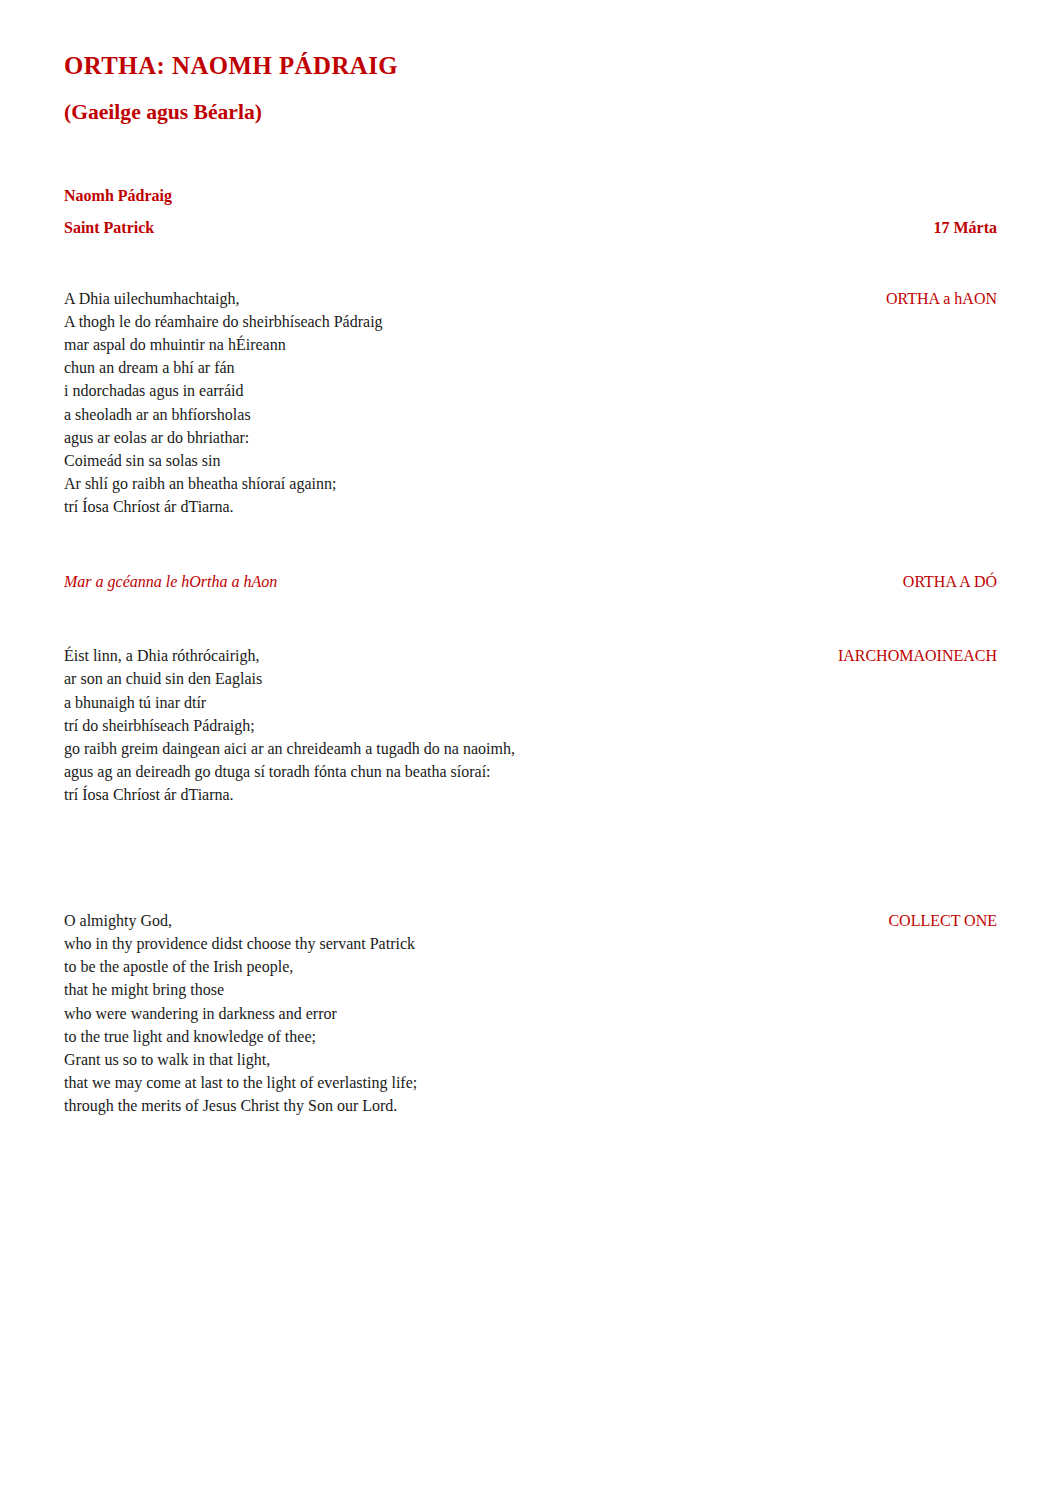ORTHA: NAOMH PÁDRAIG
(Gaeilge agus Béarla)
Naomh Pádraig
Saint Patrick 17 Márta
ORTHA a hAON
A Dhia uilechumhachtaigh,
A thogh le do réamhaire do sheirbhíseach Pádraig
mar aspal do mhuintir na hÉireann
chun an dream a bhí ar fán
i ndorchadas agus in earráid
a sheoladh ar an bhfíorsholas
agus ar eolas ar do bhriathar:
Coimeád sin sa solas sin
Ar shlí go raibh an bheatha shíoraí againn;
trí Íosa Chríost ár dTiarna.
ORTHA A DÓ
Mar a gcéanna le hOrtha a hAon
IARCHOMAOINEACH
Éist linn, a Dhia róthrócairigh,
ar son an chuid sin den Eaglais
a bhunaigh tú inar dtír
trí do sheirbhíseach Pádraigh;
go raibh greim daingean aici ar an chreideamh a tugadh do na naoimh,
agus ag an deireadh go dtuga sí toradh fónta chun na beatha síoraí:
trí Íosa Chríost ár dTiarna.
COLLECT ONE
O almighty God,
who in thy providence didst choose thy servant Patrick
to be the apostle of the Irish people,
that he might bring those
who were wandering in darkness and error
to the true light and knowledge of thee;
Grant us so to walk in that light,
that we may come at last to the light of everlasting life;
through the merits of Jesus Christ thy Son our Lord.